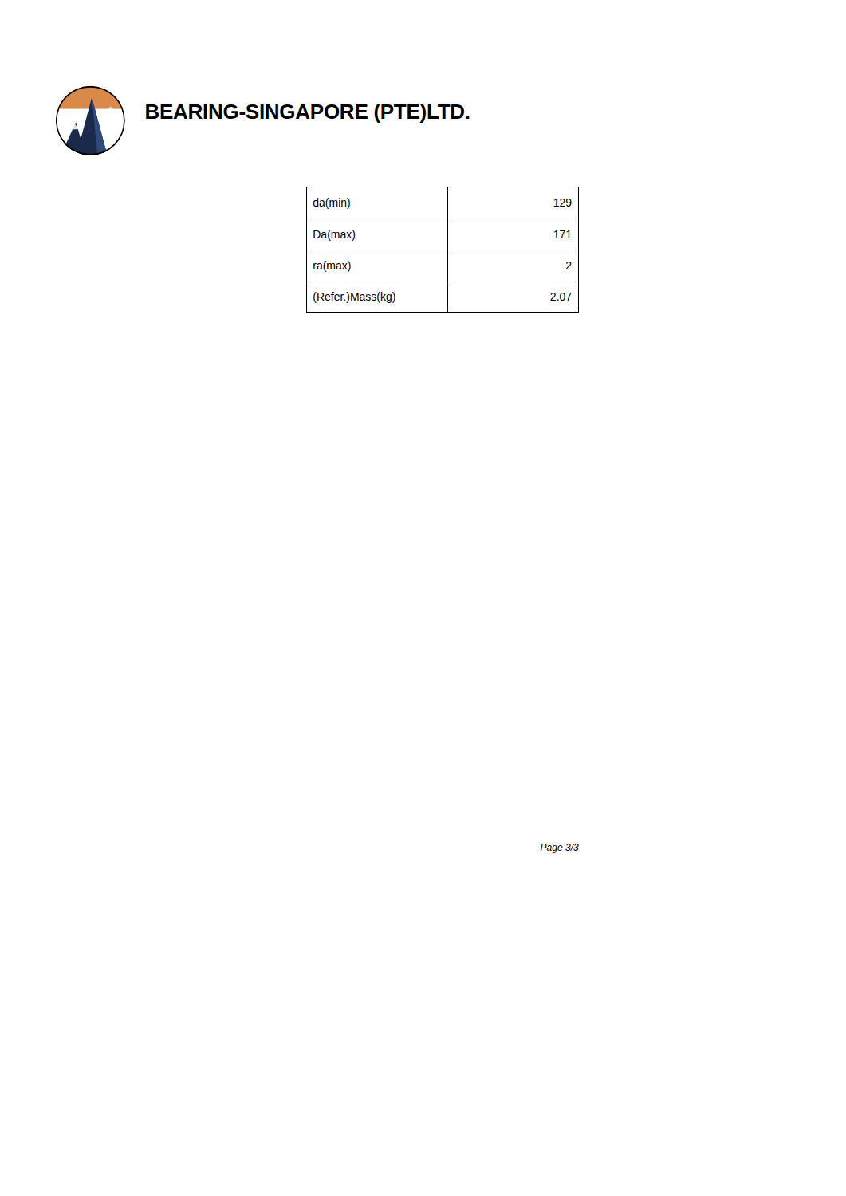BEARING-SINGAPORE (PTE)LTD.
| da(min) | 129 |
| Da(max) | 171 |
| ra(max) | 2 |
| (Refer.)Mass(kg) | 2.07 |
Page 3/3